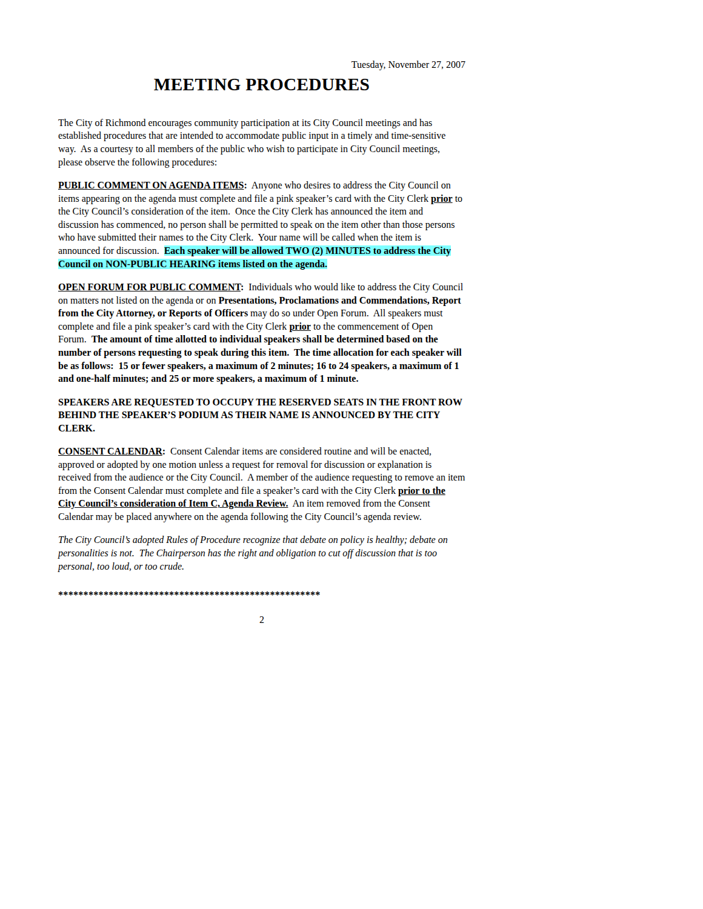Tuesday, November 27, 2007
MEETING PROCEDURES
The City of Richmond encourages community participation at its City Council meetings and has established procedures that are intended to accommodate public input in a timely and time-sensitive way. As a courtesy to all members of the public who wish to participate in City Council meetings, please observe the following procedures:
PUBLIC COMMENT ON AGENDA ITEMS: Anyone who desires to address the City Council on items appearing on the agenda must complete and file a pink speaker’s card with the City Clerk prior to the City Council’s consideration of the item. Once the City Clerk has announced the item and discussion has commenced, no person shall be permitted to speak on the item other than those persons who have submitted their names to the City Clerk. Your name will be called when the item is announced for discussion. Each speaker will be allowed TWO (2) MINUTES to address the City Council on NON-PUBLIC HEARING items listed on the agenda.
OPEN FORUM FOR PUBLIC COMMENT: Individuals who would like to address the City Council on matters not listed on the agenda or on Presentations, Proclamations and Commendations, Report from the City Attorney, or Reports of Officers may do so under Open Forum. All speakers must complete and file a pink speaker’s card with the City Clerk prior to the commencement of Open Forum. The amount of time allotted to individual speakers shall be determined based on the number of persons requesting to speak during this item. The time allocation for each speaker will be as follows: 15 or fewer speakers, a maximum of 2 minutes; 16 to 24 speakers, a maximum of 1 and one-half minutes; and 25 or more speakers, a maximum of 1 minute.
SPEAKERS ARE REQUESTED TO OCCUPY THE RESERVED SEATS IN THE FRONT ROW BEHIND THE SPEAKER’S PODIUM AS THEIR NAME IS ANNOUNCED BY THE CITY CLERK.
CONSENT CALENDAR: Consent Calendar items are considered routine and will be enacted, approved or adopted by one motion unless a request for removal for discussion or explanation is received from the audience or the City Council. A member of the audience requesting to remove an item from the Consent Calendar must complete and file a speaker’s card with the City Clerk prior to the City Council’s consideration of Item C, Agenda Review. An item removed from the Consent Calendar may be placed anywhere on the agenda following the City Council’s agenda review.
The City Council’s adopted Rules of Procedure recognize that debate on policy is healthy; debate on personalities is not. The Chairperson has the right and obligation to cut off discussion that is too personal, too loud, or too crude.
****************************************************
2